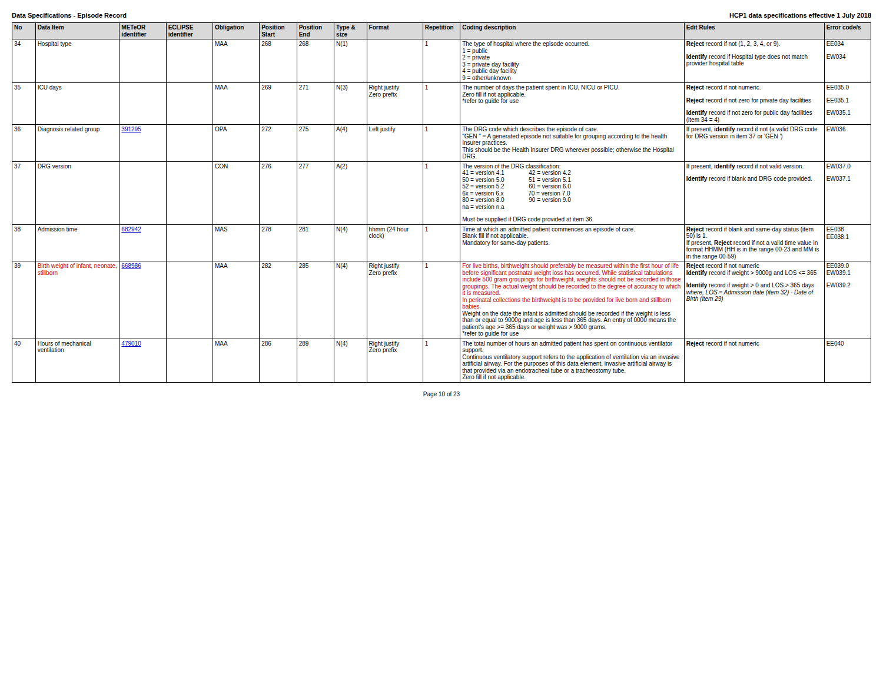Data Specifications - Episode Record
HCP1 data specifications effective 1 July 2018
| No | Data Item | METeOR identifier | ECLIPSE identifier | Obligation | Position Start | Position End | Type & size | Format | Repetition | Coding description | Edit Rules | Error code/s |
| --- | --- | --- | --- | --- | --- | --- | --- | --- | --- | --- | --- | --- |
| 34 | Hospital type | | | MAA | 268 | 268 | N(1) | | 1 | The type of hospital where the episode occurred. 1 = public 2 = private 3 = private day facility 4 = public day facility 9 = other/unknown | Reject record if not (1, 2, 3, 4, or 9). Identify record if Hospital type does not match provider hospital table | EE034 EW034 |
| 35 | ICU days | | | MAA | 269 | 271 | N(3) | Right justify Zero prefix | 1 | The number of days the patient spent in ICU, NICU or PICU. Zero fill if not applicable. *refer to guide for use | Reject record if not numeric. Reject record if not zero for private day facilities Identify record if not zero for public day facilities (item 34 = 4) | EE035.0 EE035.1 EW035.1 |
| 36 | Diagnosis related group | 391295 | | OPA | 272 | 275 | A(4) | Left justify | 1 | The DRG code which describes the episode of care. "GEN " = A generated episode not suitable for grouping according to the health Insurer practices. This should be the Health Insurer DRG wherever possible; otherwise the Hospital DRG. | If present, identify record if not (a valid DRG code for DRG version in item 37 or 'GEN ') | EW036 |
| 37 | DRG version | | | CON | 276 | 277 | A(2) | | 1 | The version of the DRG classification: 41 = version 4.1 42 = version 4.2 50 = version 5.0 51 = version 5.1 52 = version 5.2 60 = version 6.0 6x = version 6.x 70 = version 7.0 80 = version 8.0 90 = version 9.0 na = version n.a Must be supplied if DRG code provided at item 36. | If present, identify record if not valid version. Identify record if blank and DRG code provided. | EW037.0 EW037.1 |
| 38 | Admission time | 682942 | | MAS | 278 | 281 | N(4) | hhmm (24 hour clock) | 1 | Time at which an admitted patient commences an episode of care. Blank fill if not applicable. Mandatory for same-day patients. | Reject record if blank and same-day status (item 50) is 1. If present, Reject record if not a valid time value in format HHMM (HH is in the range 00-23 and MM is in the range 00-59) | EE038 EE038.1 |
| 39 | Birth weight of infant, neonate, stillborn | 668986 | | MAA | 282 | 285 | N(4) | Right justify Zero prefix | 1 | For live births, birthweight should preferably be measured within the first hour of life before significant postnatal weight loss has occurred. While statistical tabulations include 500 gram groupings for birthweight, weights should not be recorded in those groupings. The actual weight should be recorded to the degree of accuracy to which it is measured. In perinatal collections the birthweight is to be provided for live born and stillborn babies. Weight on the date the infant is admitted should be recorded if the weight is less than or equal to 9000g and age is less than 365 days. An entry of 0000 means the patient's age >= 365 days or weight was > 9000 grams. *refer to guide for use | Reject record if not numeric Identify record if weight > 9000g and LOS <= 365 Identify record if weight > 0 and LOS > 365 days where, LOS = Admission date (item 32) - Date of Birth (item 29) | EE039.0 EW039.1 EW039.2 |
| 40 | Hours of mechanical ventilation | 479010 | | MAA | 286 | 289 | N(4) | Right justify Zero prefix | 1 | The total number of hours an admitted patient has spent on continuous ventilator support. Continuous ventilatory support refers to the application of ventilation via an invasive artificial airway. For the purposes of this data element, invasive artificial airway is that provided via an endotracheal tube or a tracheostomy tube. Zero fill if not applicable. | Reject record if not numeric | EE040 |
Page 10 of 23